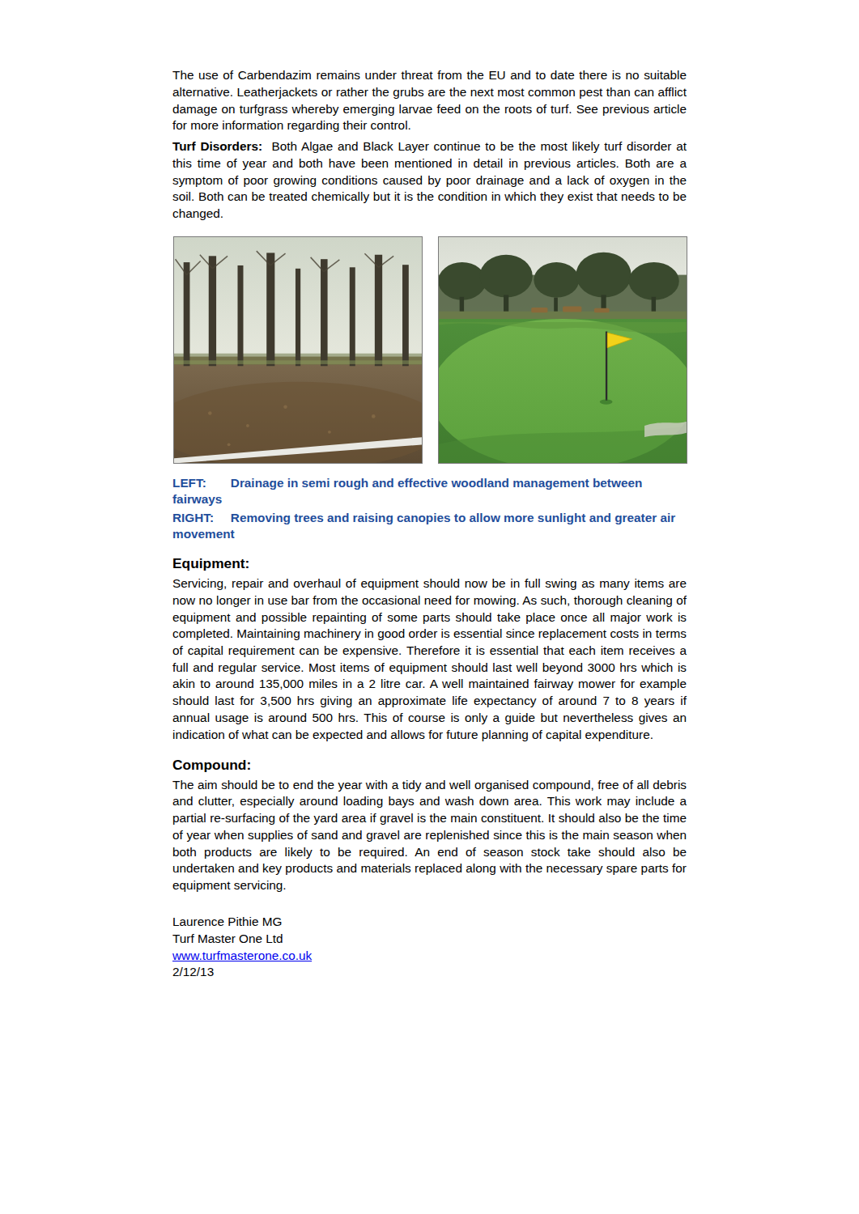The use of Carbendazim remains under threat from the EU and to date there is no suitable alternative. Leatherjackets or rather the grubs are the next most common pest than can afflict damage on turfgrass whereby emerging larvae feed on the roots of turf. See previous article for more information regarding their control.
Turf Disorders: Both Algae and Black Layer continue to be the most likely turf disorder at this time of year and both have been mentioned in detail in previous articles. Both are a symptom of poor growing conditions caused by poor drainage and a lack of oxygen in the soil. Both can be treated chemically but it is the condition in which they exist that needs to be changed.
LEFT: Drainage in semi rough and effective woodland management between fairways
RIGHT: Removing trees and raising canopies to allow more sunlight and greater air movement
Equipment:
Servicing, repair and overhaul of equipment should now be in full swing as many items are now no longer in use bar from the occasional need for mowing. As such, thorough cleaning of equipment and possible repainting of some parts should take place once all major work is completed. Maintaining machinery in good order is essential since replacement costs in terms of capital requirement can be expensive. Therefore it is essential that each item receives a full and regular service. Most items of equipment should last well beyond 3000 hrs which is akin to around 135,000 miles in a 2 litre car. A well maintained fairway mower for example should last for 3,500 hrs giving an approximate life expectancy of around 7 to 8 years if annual usage is around 500 hrs. This of course is only a guide but nevertheless gives an indication of what can be expected and allows for future planning of capital expenditure.
Compound:
The aim should be to end the year with a tidy and well organised compound, free of all debris and clutter, especially around loading bays and wash down area. This work may include a partial re-surfacing of the yard area if gravel is the main constituent. It should also be the time of year when supplies of sand and gravel are replenished since this is the main season when both products are likely to be required. An end of season stock take should also be undertaken and key products and materials replaced along with the necessary spare parts for equipment servicing.
Laurence Pithie MG
Turf Master One Ltd
www.turfmasterone.co.uk
2/12/13